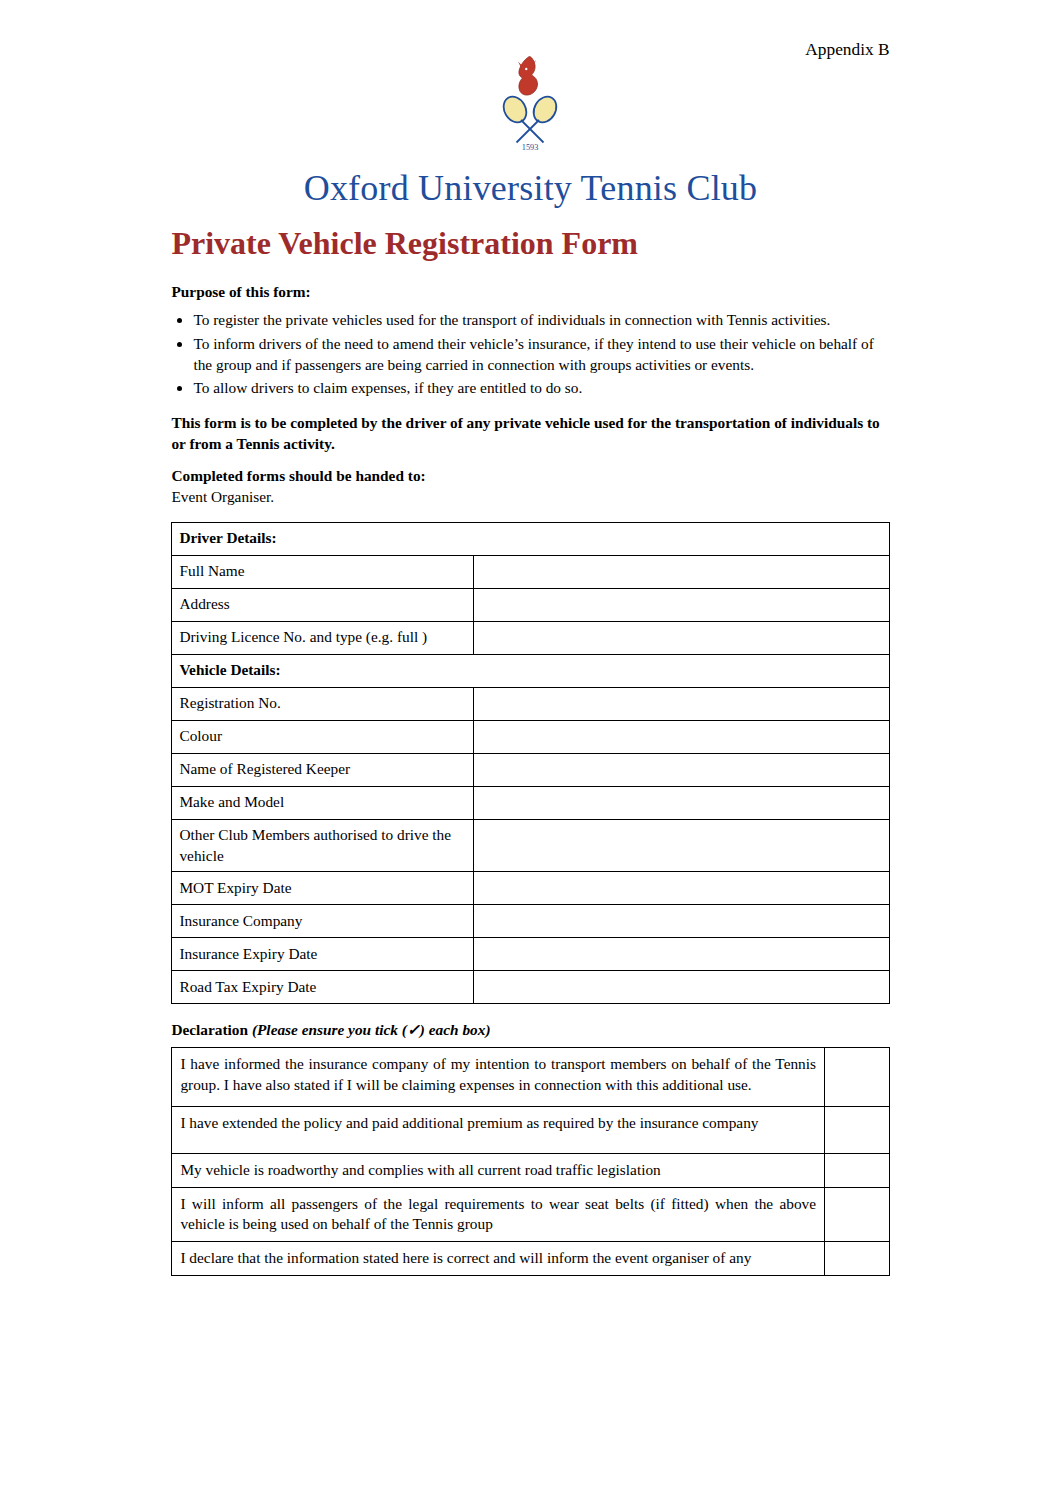Appendix B
1593
Oxford University Tennis Club
Private Vehicle Registration Form
Purpose of this form:
To register the private vehicles used for the transport of individuals in connection with Tennis activities.
To inform drivers of the need to amend their vehicle’s insurance, if they intend to use their vehicle on behalf of the group and if passengers are being carried in connection with groups activities or events.
To allow drivers to claim expenses, if they are entitled to do so.
This form is to be completed by the driver of any private vehicle used for the transportation of individuals to or from a Tennis activity.
Completed forms should be handed to:
Event Organiser.
| Driver Details: |
| Full Name | |
| Address | |
| Driving Licence No. and type (e.g. full ) | |
| Vehicle Details: |
| Registration No. | |
| Colour | |
| Name of Registered Keeper | |
| Make and Model | |
| Other Club Members authorised to drive the vehicle | |
| MOT Expiry Date | |
| Insurance Company | |
| Insurance Expiry Date | |
| Road Tax Expiry Date | |
Declaration (Please ensure you tick (✓) each box)
| I have informed the insurance company of my intention to transport members on behalf of the Tennis group. I have also stated if I will be claiming expenses in connection with this additional use. | |
| I have extended the policy and paid additional premium as required by the insurance company | |
| My vehicle is roadworthy and complies with all current road traffic legislation | |
| I will inform all passengers of the legal requirements to wear seat belts (if fitted) when the above vehicle is being used on behalf of the Tennis group | |
| I declare that the information stated here is correct and will inform the event organiser of any | |